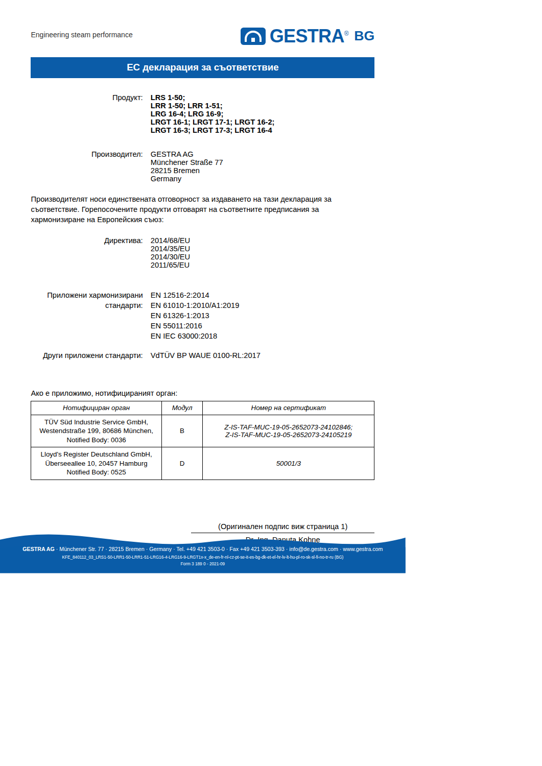Engineering steam performance
GESTRA®
BG
ЕС декларация за съответствие
Продукт:
LRS 1-50;
LRR 1-50; LRR 1-51;
LRG 16-4; LRG 16-9;
LRGT 16-1; LRGT 17-1; LRGT 16-2;
LRGT 16-3; LRGT 17-3; LRGT 16-4
Производител:
GESTRA AG
Münchener Straße 77
28215 Bremen
Germany
Производителят носи единствената отговорност за издаването на тази декларация за съответствие. Горепосочените продукти отговарят на съответните предписания за хармонизиране на Европейския съюз:
Директива:
2014/68/EU
2014/35/EU
2014/30/EU
2011/65/EU
Приложени хармонизирани
стандарти:
EN 12516-2:2014
EN 61010-1:2010/A1:2019
EN 61326-1:2013
EN 55011:2016
EN IEC 63000:2018
Други приложени стандарти:
VdTÜV BP WAUE 0100-RL:2017
Ако е приложимо, нотифицираният орган:
| Нотифициран орган | Модул | Номер на сертификат |
| --- | --- | --- |
| TÜV Süd Industrie Service GmbH, Westendstraße 199, 80686 München, Notified Body: 0036 | B | Z-IS-TAF-MUC-19-05-2652073-24102846; Z-IS-TAF-MUC-19-05-2652073-24105219 |
| Lloyd's Register Deutschland GmbH, Überseeallee 10, 20457 Hamburg Notified Body: 0525 | D | 50001/3 |
Bremen, 2021-12-14
(Оригинален подпис виж страница 1)
Dr.-Ing. Danuta Kohne
Head of Engineering
GESTRA AG · Münchener Str. 77 · 28215 Bremen · Germany · Tel. +49 421 3503-0 · Fax +49 421 3503-393 · info@de.gestra.com · www.gestra.com
KFE_840112_03_LRS1-50-LRR1-50-LRR1-51-LRG16-4-LRG16-9-LRGT1x-x_de-en-fr-nl-cz-pt-se-it-es-bg-dk-et-el-hr-lv-lt-hu-pl-ro-sk-sl-fi-no-tr-ru (BG)
Form 3 189 0 - 2021-09